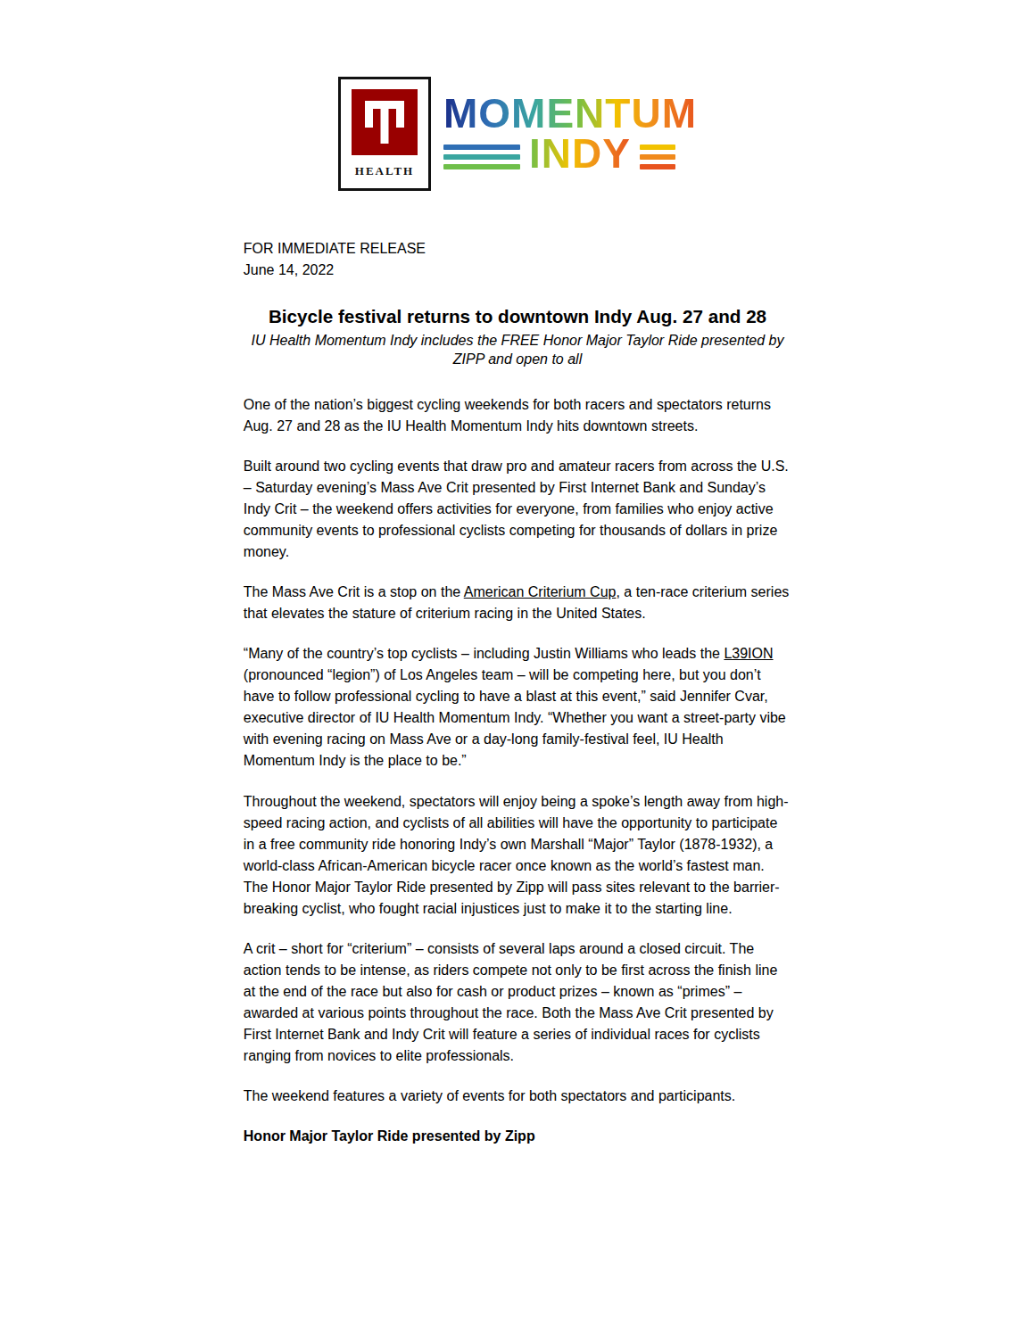HEALTH
MOMENTUM
INDY
FOR IMMEDIATE RELEASE
June 14, 2022
Bicycle festival returns to downtown Indy Aug. 27 and 28
IU Health Momentum Indy includes the FREE Honor Major Taylor Ride presented by ZIPP and open to all
One of the nation’s biggest cycling weekends for both racers and spectators returns Aug. 27 and 28 as the IU Health Momentum Indy hits downtown streets.
Built around two cycling events that draw pro and amateur racers from across the U.S. – Saturday evening’s Mass Ave Crit presented by First Internet Bank and Sunday’s Indy Crit – the weekend offers activities for everyone, from families who enjoy active community events to professional cyclists competing for thousands of dollars in prize money.
The Mass Ave Crit is a stop on the American Criterium Cup, a ten-race criterium series that elevates the stature of criterium racing in the United States.
“Many of the country’s top cyclists – including Justin Williams who leads the L39ION (pronounced “legion”) of Los Angeles team – will be competing here, but you don’t have to follow professional cycling to have a blast at this event,” said Jennifer Cvar, executive director of IU Health Momentum Indy. “Whether you want a street-party vibe with evening racing on Mass Ave or a day-long family-festival feel, IU Health Momentum Indy is the place to be.”
Throughout the weekend, spectators will enjoy being a spoke’s length away from high-speed racing action, and cyclists of all abilities will have the opportunity to participate in a free community ride honoring Indy’s own Marshall “Major” Taylor (1878-1932), a world-class African-American bicycle racer once known as the world’s fastest man. The Honor Major Taylor Ride presented by Zipp will pass sites relevant to the barrier-breaking cyclist, who fought racial injustices just to make it to the starting line.
A crit – short for “criterium” – consists of several laps around a closed circuit. The action tends to be intense, as riders compete not only to be first across the finish line at the end of the race but also for cash or product prizes – known as “primes” – awarded at various points throughout the race. Both the Mass Ave Crit presented by First Internet Bank and Indy Crit will feature a series of individual races for cyclists ranging from novices to elite professionals.
The weekend features a variety of events for both spectators and participants.
Honor Major Taylor Ride presented by Zipp